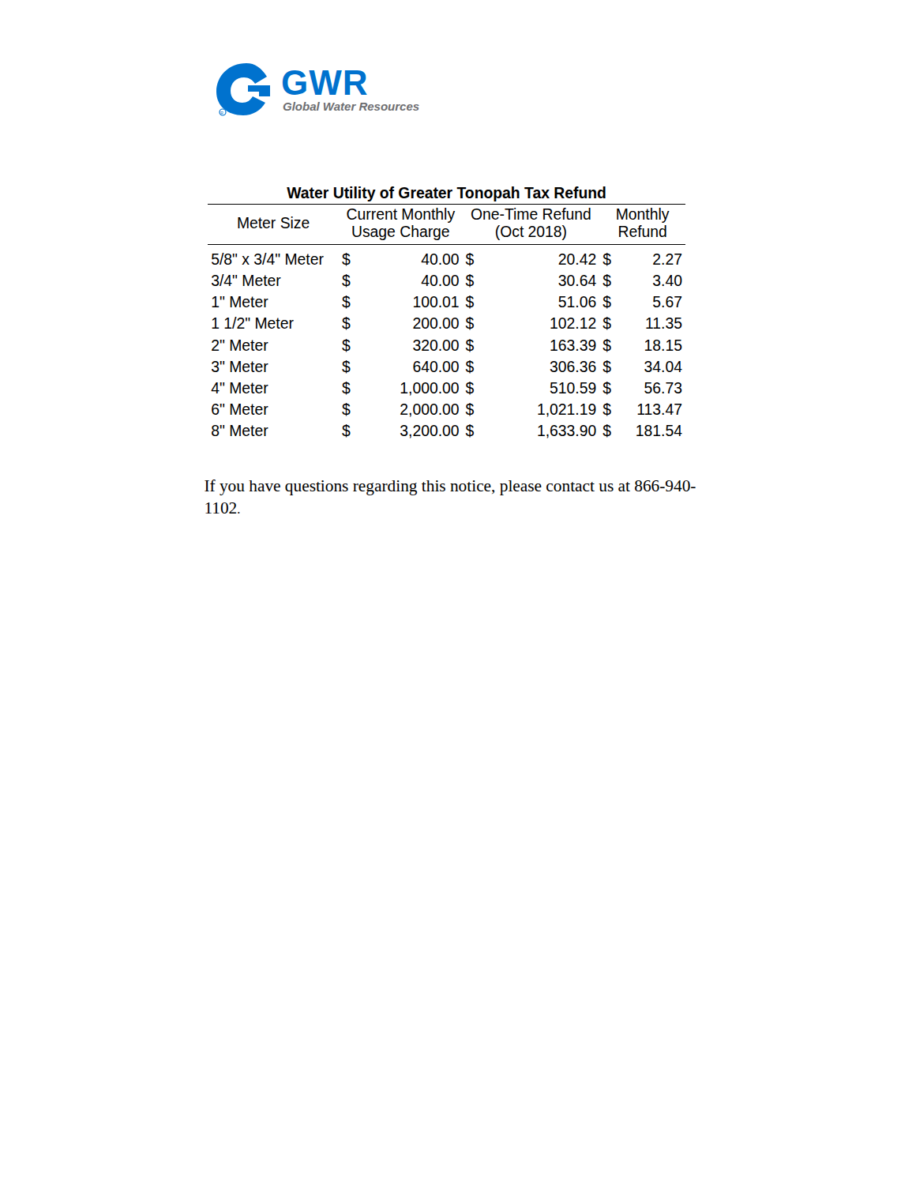GWR Global Water Resources R
Water Utility of Greater Tonopah Tax Refund
| Meter Size | Current Monthly Usage Charge | One-Time Refund (Oct 2018) | Monthly Refund |
| --- | --- | --- | --- |
| 5/8" x 3/4" Meter | $ | 40.00 | $ | 20.42 | $ | 2.27 |
| 3/4" Meter | $ | 40.00 | $ | 30.64 | $ | 3.40 |
| 1" Meter | $ | 100.01 | $ | 51.06 | $ | 5.67 |
| 1 1/2" Meter | $ | 200.00 | $ | 102.12 | $ | 11.35 |
| 2" Meter | $ | 320.00 | $ | 163.39 | $ | 18.15 |
| 3" Meter | $ | 640.00 | $ | 306.36 | $ | 34.04 |
| 4" Meter | $ | 1,000.00 | $ | 510.59 | $ | 56.73 |
| 6" Meter | $ | 2,000.00 | $ | 1,021.19 | $ | 113.47 |
| 8" Meter | $ | 3,200.00 | $ | 1,633.90 | $ | 181.54 |
If you have questions regarding this notice, please contact us at 866-940-1102.